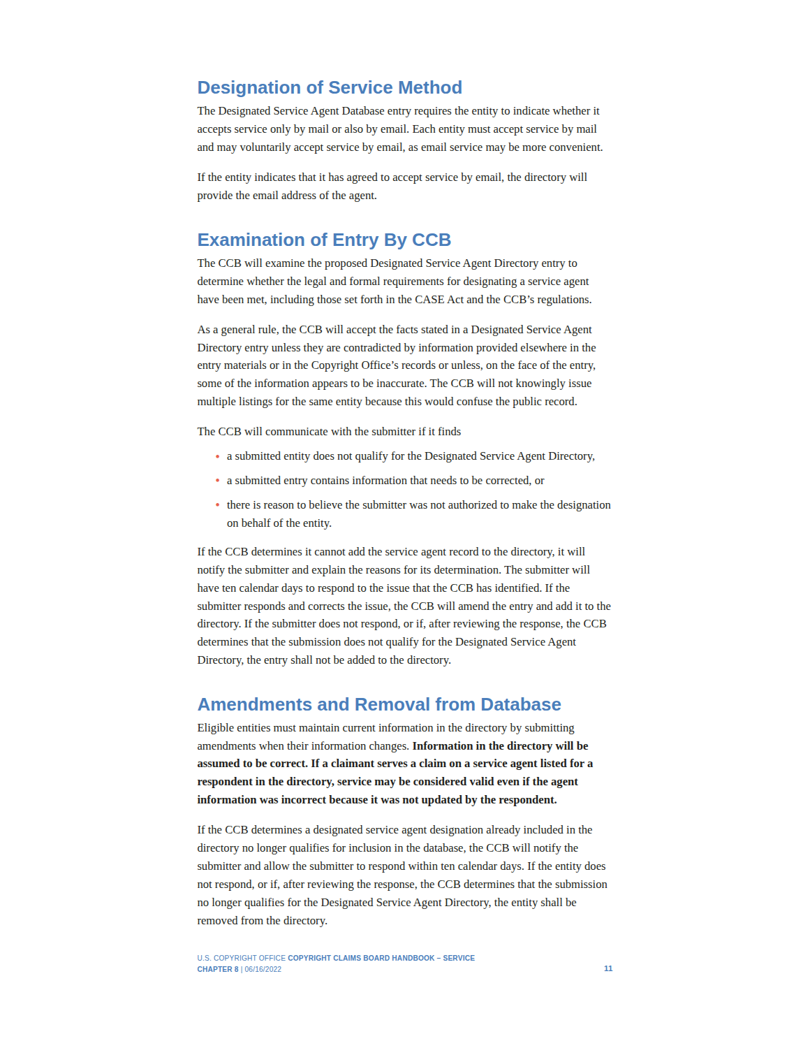Designation of Service Method
The Designated Service Agent Database entry requires the entity to indicate whether it accepts service only by mail or also by email. Each entity must accept service by mail and may voluntarily accept service by email, as email service may be more convenient.
If the entity indicates that it has agreed to accept service by email, the directory will provide the email address of the agent.
Examination of Entry By CCB
The CCB will examine the proposed Designated Service Agent Directory entry to determine whether the legal and formal requirements for designating a service agent have been met, including those set forth in the CASE Act and the CCB’s regulations.
As a general rule, the CCB will accept the facts stated in a Designated Service Agent Directory entry unless they are contradicted by information provided elsewhere in the entry materials or in the Copyright Office’s records or unless, on the face of the entry, some of the information appears to be inaccurate. The CCB will not knowingly issue multiple listings for the same entity because this would confuse the public record.
The CCB will communicate with the submitter if it finds
a submitted entity does not qualify for the Designated Service Agent Directory,
a submitted entry contains information that needs to be corrected, or
there is reason to believe the submitter was not authorized to make the designation on behalf of the entity.
If the CCB determines it cannot add the service agent record to the directory, it will notify the submitter and explain the reasons for its determination. The submitter will have ten calendar days to respond to the issue that the CCB has identified. If the submitter responds and corrects the issue, the CCB will amend the entry and add it to the directory. If the submitter does not respond, or if, after reviewing the response, the CCB determines that the submission does not qualify for the Designated Service Agent Directory, the entry shall not be added to the directory.
Amendments and Removal from Database
Eligible entities must maintain current information in the directory by submitting amendments when their information changes. Information in the directory will be assumed to be correct. If a claimant serves a claim on a service agent listed for a respondent in the directory, service may be considered valid even if the agent information was incorrect because it was not updated by the respondent.
If the CCB determines a designated service agent designation already included in the directory no longer qualifies for inclusion in the database, the CCB will notify the submitter and allow the submitter to respond within ten calendar days. If the entity does not respond, or if, after reviewing the response, the CCB determines that the submission no longer qualifies for the Designated Service Agent Directory, the entity shall be removed from the directory.
U.S. COPYRIGHT OFFICE COPYRIGHT CLAIMS BOARD HANDBOOK – SERVICE CHAPTER 8 | 06/16/2022
11